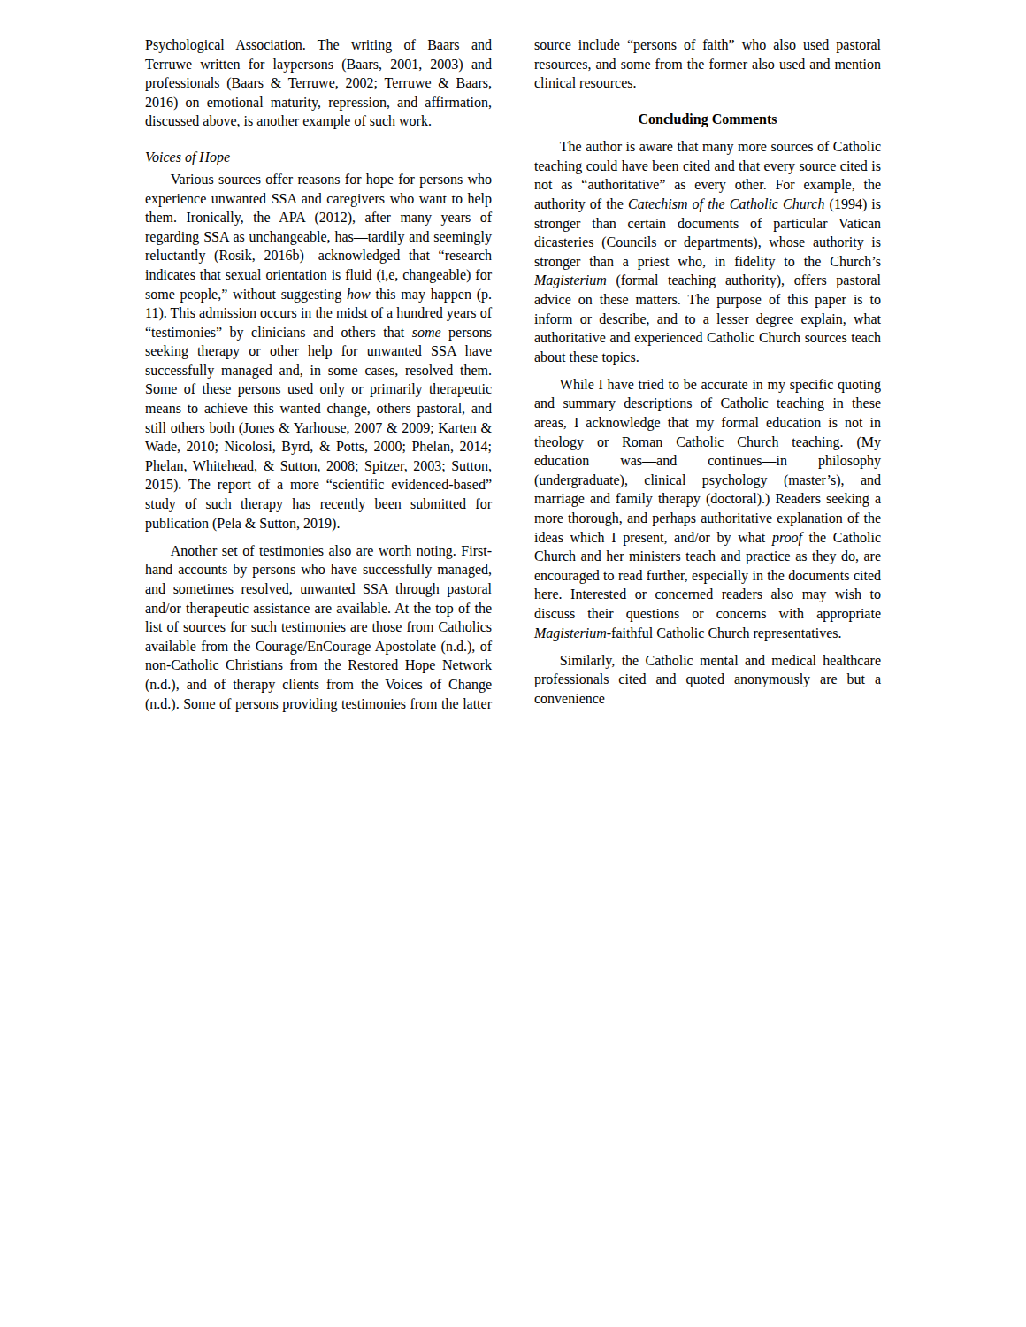Psychological Association. The writing of Baars and Terruwe written for laypersons (Baars, 2001, 2003) and professionals (Baars & Terruwe, 2002; Terruwe & Baars, 2016) on emotional maturity, repression, and affirmation, discussed above, is another example of such work.
Voices of Hope
Various sources offer reasons for hope for persons who experience unwanted SSA and caregivers who want to help them. Ironically, the APA (2012), after many years of regarding SSA as unchangeable, has—tardily and seemingly reluctantly (Rosik, 2016b)—acknowledged that “research indicates that sexual orientation is fluid (i,e, changeable) for some people,” without suggesting how this may happen (p. 11). This admission occurs in the midst of a hundred years of “testimonies” by clinicians and others that some persons seeking therapy or other help for unwanted SSA have successfully managed and, in some cases, resolved them. Some of these persons used only or primarily therapeutic means to achieve this wanted change, others pastoral, and still others both (Jones & Yarhouse, 2007 & 2009; Karten & Wade, 2010; Nicolosi, Byrd, & Potts, 2000; Phelan, 2014; Phelan, Whitehead, & Sutton, 2008; Spitzer, 2003; Sutton, 2015). The report of a more “scientific evidenced-based” study of such therapy has recently been submitted for publication (Pela & Sutton, 2019).
Another set of testimonies also are worth noting. First-hand accounts by persons who have successfully managed, and sometimes resolved, unwanted SSA through pastoral and/or therapeutic assistance are available. At the top of the list of sources for such testimonies are those from Catholics available from the Courage/EnCourage Apostolate (n.d.), of non-Catholic Christians from the Restored Hope Network (n.d.), and of therapy clients from the Voices of Change (n.d.). Some of persons providing testimonies from the latter source include “persons of faith” who also used pastoral resources, and some from the former also used and mention clinical resources.
Concluding Comments
The author is aware that many more sources of Catholic teaching could have been cited and that every source cited is not as “authoritative” as every other. For example, the authority of the Catechism of the Catholic Church (1994) is stronger than certain documents of particular Vatican dicasteries (Councils or departments), whose authority is stronger than a priest who, in fidelity to the Church’s Magisterium (formal teaching authority), offers pastoral advice on these matters. The purpose of this paper is to inform or describe, and to a lesser degree explain, what authoritative and experienced Catholic Church sources teach about these topics.
While I have tried to be accurate in my specific quoting and summary descriptions of Catholic teaching in these areas, I acknowledge that my formal education is not in theology or Roman Catholic Church teaching. (My education was—and continues—in philosophy (undergraduate), clinical psychology (master’s), and marriage and family therapy (doctoral).) Readers seeking a more thorough, and perhaps authoritative explanation of the ideas which I present, and/or by what proof the Catholic Church and her ministers teach and practice as they do, are encouraged to read further, especially in the documents cited here. Interested or concerned readers also may wish to discuss their questions or concerns with appropriate Magisterium-faithful Catholic Church representatives.
Similarly, the Catholic mental and medical healthcare professionals cited and quoted anonymously are but a convenience